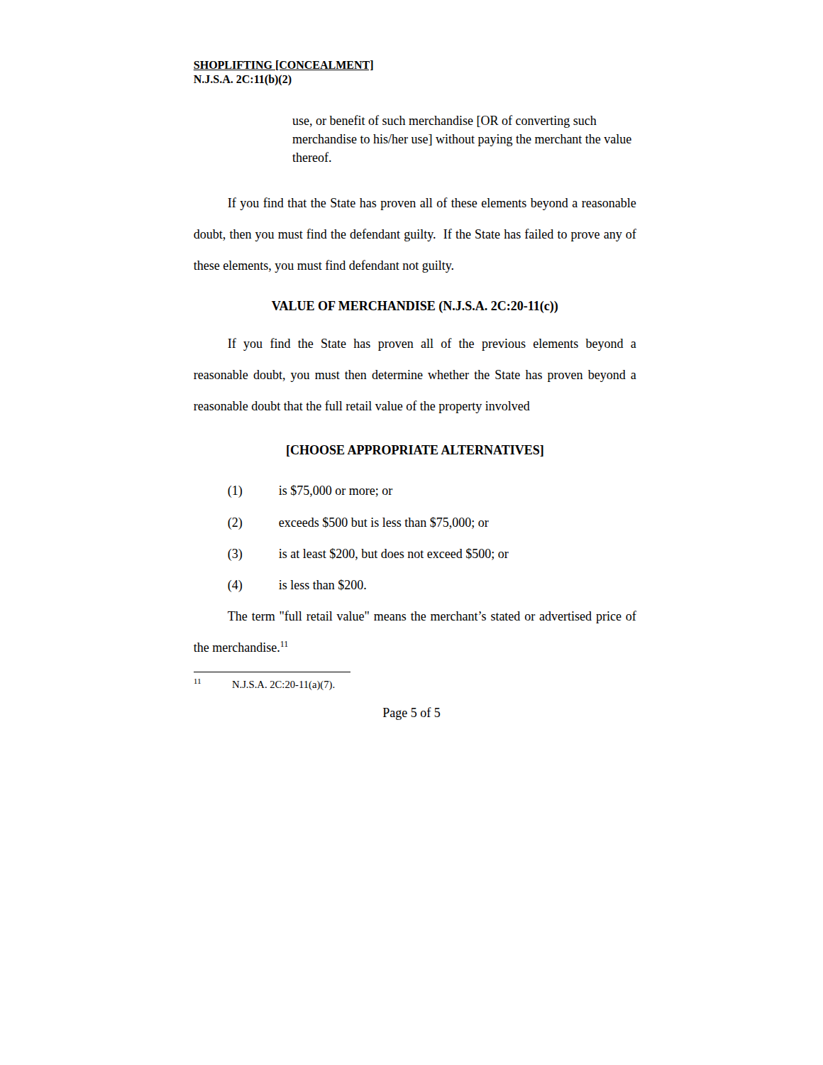SHOPLIFTING [CONCEALMENT]
N.J.S.A. 2C:11(b)(2)
use, or benefit of such merchandise [OR of converting such merchandise to his/her use] without paying the merchant the value thereof.
If you find that the State has proven all of these elements beyond a reasonable doubt, then you must find the defendant guilty. If the State has failed to prove any of these elements, you must find defendant not guilty.
VALUE OF MERCHANDISE (N.J.S.A. 2C:20-11(c))
If you find the State has proven all of the previous elements beyond a reasonable doubt, you must then determine whether the State has proven beyond a reasonable doubt that the full retail value of the property involved
[CHOOSE APPROPRIATE ALTERNATIVES]
(1) is $75,000 or more; or
(2) exceeds $500 but is less than $75,000; or
(3) is at least $200, but does not exceed $500; or
(4) is less than $200.
The term "full retail value" means the merchant’s stated or advertised price of the merchandise.11
11N.J.S.A. 2C:20-11(a)(7).
Page 5 of 5